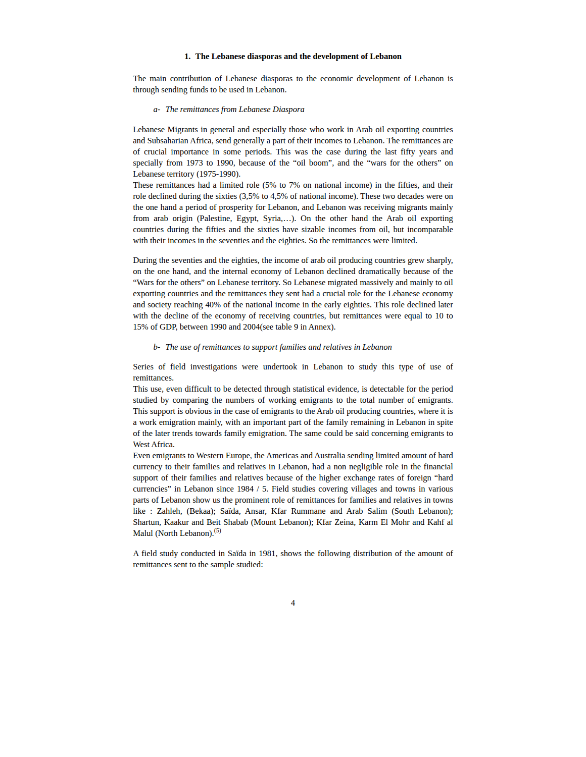1. The Lebanese diasporas and the development of Lebanon
The main contribution of Lebanese diasporas to the economic development of Lebanon is through sending funds to be used in Lebanon.
a-The remittances from Lebanese Diaspora
Lebanese Migrants in general and especially those who work in Arab oil exporting countries and Subsaharian Africa, send generally a part of their incomes to Lebanon. The remittances are of crucial importance in some periods. This was the case during the last fifty years and specially from 1973 to 1990, because of the “oil boom”, and the “wars for the others” on Lebanese territory (1975-1990).
These remittances had a limited role (5% to 7% on national income) in the fifties, and their role declined during the sixties (3,5% to 4,5% of national income). These two decades were on the one hand a period of prosperity for Lebanon, and Lebanon was receiving migrants mainly from arab origin (Palestine, Egypt, Syria,…). On the other hand the Arab oil exporting countries during the fifties and the sixties have sizable incomes from oil, but incomparable with their incomes in the seventies and the eighties. So the remittances were limited.
During the seventies and the eighties, the income of arab oil producing countries grew sharply, on the one hand, and the internal economy of Lebanon declined dramatically because of the “Wars for the others” on Lebanese territory. So Lebanese migrated massively and mainly to oil exporting countries and the remittances they sent had a crucial role for the Lebanese economy and society reaching 40% of the national income in the early eighties. This role declined later with the decline of the economy of receiving countries, but remittances were equal to 10 to 15% of GDP, between 1990 and 2004(see table 9 in Annex).
b-The use of remittances to support families and relatives in Lebanon
Series of field investigations were undertook in Lebanon to study this type of use of remittances.
This use, even difficult to be detected through statistical evidence, is detectable for the period studied by comparing the numbers of working emigrants to the total number of emigrants. This support is obvious in the case of emigrants to the Arab oil producing countries, where it is a work emigration mainly, with an important part of the family remaining in Lebanon in spite of the later trends towards family emigration. The same could be said concerning emigrants to West Africa.
Even emigrants to Western Europe, the Americas and Australia sending limited amount of hard currency to their families and relatives in Lebanon, had a non negligible role in the financial support of their families and relatives because of the higher exchange rates of foreign “hard currencies” in Lebanon since 1984 / 5. Field studies covering villages and towns in various parts of Lebanon show us the prominent role of remittances for families and relatives in towns like : Zahleh, (Bekaa); Saïda, Ansar, Kfar Rummane and Arab Salim (South Lebanon); Shartun, Kaakur and Beit Shabab (Mount Lebanon); Kfar Zeina, Karm El Mohr and Kahf al Malul (North Lebanon).(5)
A field study conducted in Saïda in 1981, shows the following distribution of the amount of remittances sent to the sample studied:
4